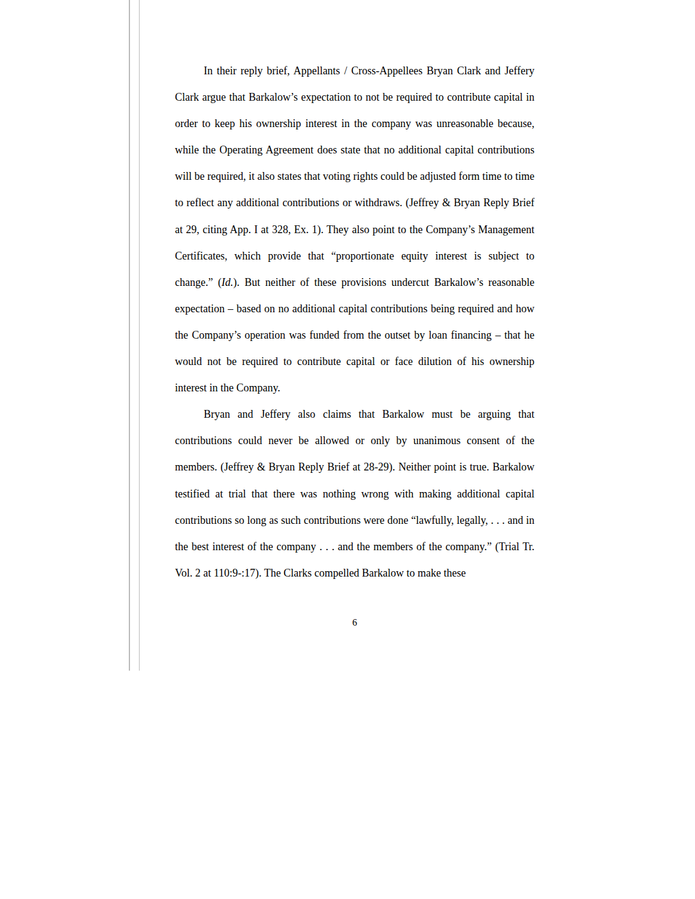In their reply brief, Appellants / Cross-Appellees Bryan Clark and Jeffery Clark argue that Barkalow’s expectation to not be required to contribute capital in order to keep his ownership interest in the company was unreasonable because, while the Operating Agreement does state that no additional capital contributions will be required, it also states that voting rights could be adjusted form time to time to reflect any additional contributions or withdraws. (Jeffrey & Bryan Reply Brief at 29, citing App. I at 328, Ex. 1). They also point to the Company’s Management Certificates, which provide that “proportionate equity interest is subject to change.” (Id.). But neither of these provisions undercut Barkalow’s reasonable expectation – based on no additional capital contributions being required and how the Company’s operation was funded from the outset by loan financing – that he would not be required to contribute capital or face dilution of his ownership interest in the Company.
Bryan and Jeffery also claims that Barkalow must be arguing that contributions could never be allowed or only by unanimous consent of the members. (Jeffrey & Bryan Reply Brief at 28-29). Neither point is true. Barkalow testified at trial that there was nothing wrong with making additional capital contributions so long as such contributions were done “lawfully, legally, . . . and in the best interest of the company . . . and the members of the company.” (Trial Tr. Vol. 2 at 110:9-:17). The Clarks compelled Barkalow to make these
6